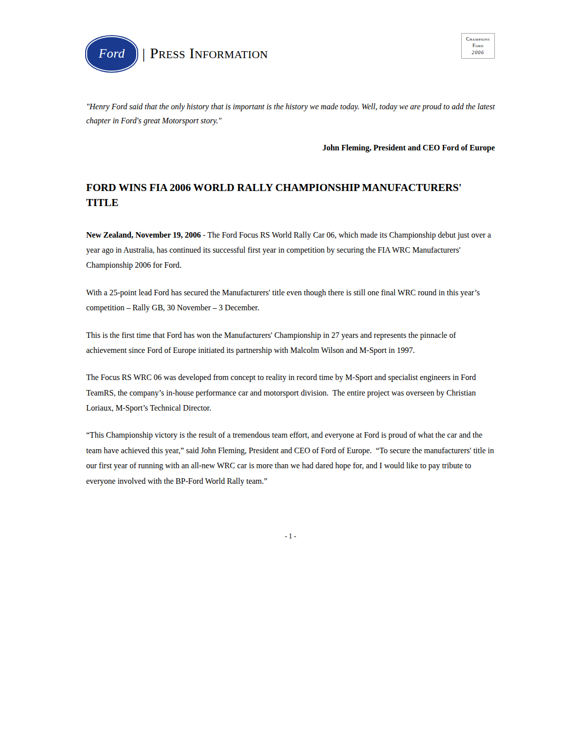Ford | PRESS INFORMATION
Champions
Ford
2006
"Henry Ford said that the only history that is important is the history we made today. Well, today we are proud to add the latest chapter in Ford's great Motorsport story."
John Fleming, President and CEO Ford of Europe
FORD WINS FIA 2006 WORLD RALLY CHAMPIONSHIP MANUFACTURERS' TITLE
New Zealand, November 19, 2006 - The Ford Focus RS World Rally Car 06, which made its Championship debut just over a year ago in Australia, has continued its successful first year in competition by securing the FIA WRC Manufacturers' Championship 2006 for Ford.
With a 25-point lead Ford has secured the Manufacturers' title even though there is still one final WRC round in this year’s competition – Rally GB, 30 November – 3 December.
This is the first time that Ford has won the Manufacturers' Championship in 27 years and represents the pinnacle of achievement since Ford of Europe initiated its partnership with Malcolm Wilson and M-Sport in 1997.
The Focus RS WRC 06 was developed from concept to reality in record time by M-Sport and specialist engineers in Ford TeamRS, the company’s in-house performance car and motorsport division. The entire project was overseen by Christian Loriaux, M-Sport’s Technical Director.
“This Championship victory is the result of a tremendous team effort, and everyone at Ford is proud of what the car and the team have achieved this year,” said John Fleming, President and CEO of Ford of Europe. “To secure the manufacturers' title in our first year of running with an all-new WRC car is more than we had dared hope for, and I would like to pay tribute to everyone involved with the BP-Ford World Rally team.”
- 1 -